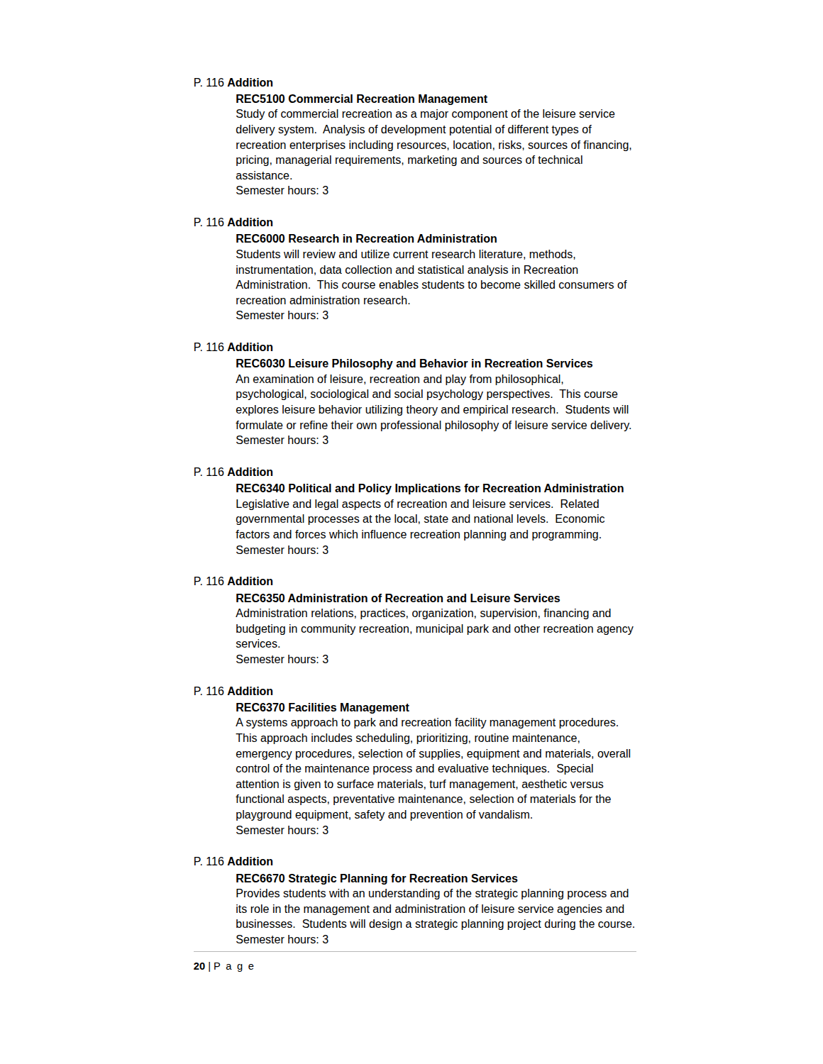P. 116 Addition
REC5100 Commercial Recreation Management
Study of commercial recreation as a major component of the leisure service delivery system. Analysis of development potential of different types of recreation enterprises including resources, location, risks, sources of financing, pricing, managerial requirements, marketing and sources of technical assistance.
Semester hours: 3
P. 116 Addition
REC6000 Research in Recreation Administration
Students will review and utilize current research literature, methods, instrumentation, data collection and statistical analysis in Recreation Administration. This course enables students to become skilled consumers of recreation administration research.
Semester hours: 3
P. 116 Addition
REC6030 Leisure Philosophy and Behavior in Recreation Services
An examination of leisure, recreation and play from philosophical, psychological, sociological and social psychology perspectives. This course explores leisure behavior utilizing theory and empirical research. Students will formulate or refine their own professional philosophy of leisure service delivery.
Semester hours: 3
P. 116 Addition
REC6340 Political and Policy Implications for Recreation Administration
Legislative and legal aspects of recreation and leisure services. Related governmental processes at the local, state and national levels. Economic factors and forces which influence recreation planning and programming.
Semester hours: 3
P. 116 Addition
REC6350 Administration of Recreation and Leisure Services
Administration relations, practices, organization, supervision, financing and budgeting in community recreation, municipal park and other recreation agency services.
Semester hours: 3
P. 116 Addition
REC6370 Facilities Management
A systems approach to park and recreation facility management procedures. This approach includes scheduling, prioritizing, routine maintenance, emergency procedures, selection of supplies, equipment and materials, overall control of the maintenance process and evaluative techniques. Special attention is given to surface materials, turf management, aesthetic versus functional aspects, preventative maintenance, selection of materials for the playground equipment, safety and prevention of vandalism.
Semester hours: 3
P. 116 Addition
REC6670 Strategic Planning for Recreation Services
Provides students with an understanding of the strategic planning process and its role in the management and administration of leisure service agencies and businesses. Students will design a strategic planning project during the course.
Semester hours: 3
20 | P a g e